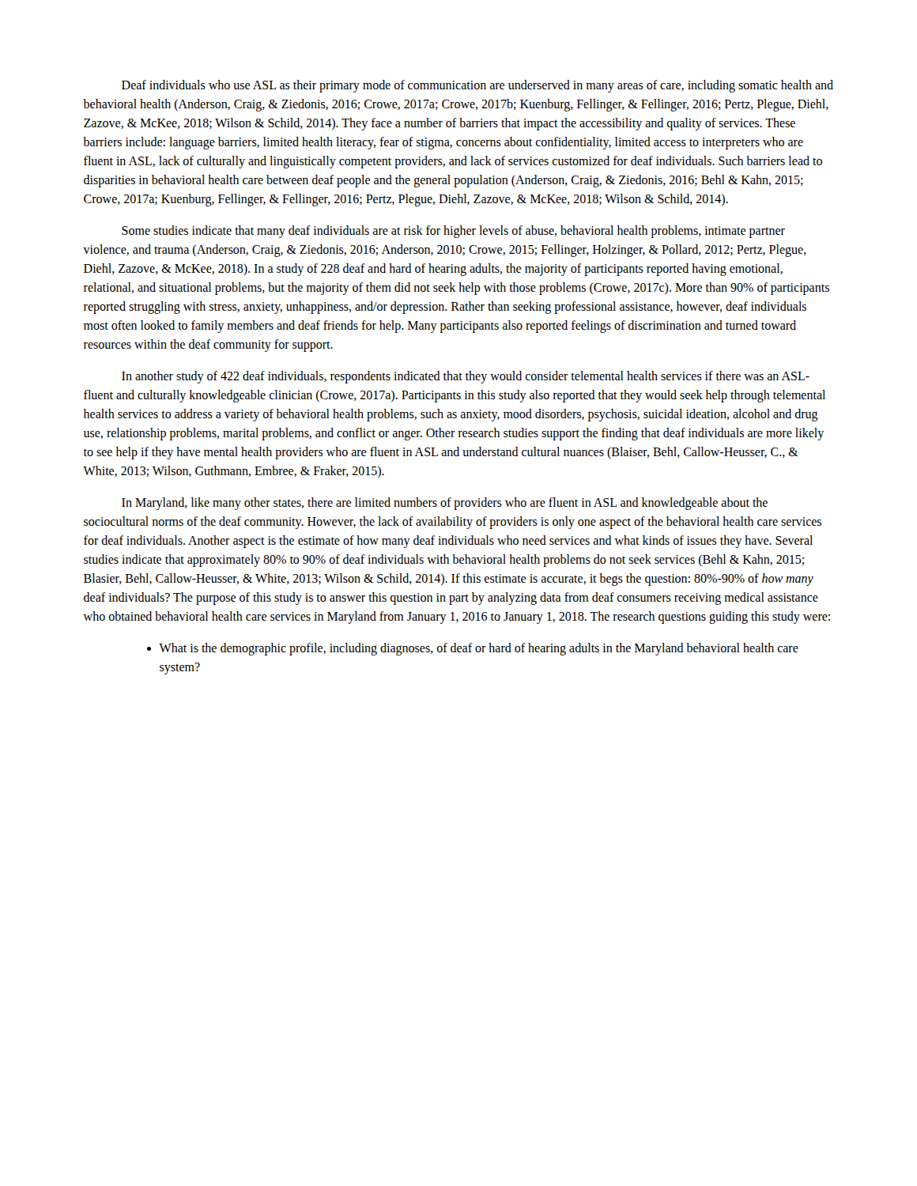Deaf individuals who use ASL as their primary mode of communication are underserved in many areas of care, including somatic health and behavioral health (Anderson, Craig, & Ziedonis, 2016; Crowe, 2017a; Crowe, 2017b; Kuenburg, Fellinger, & Fellinger, 2016; Pertz, Plegue, Diehl, Zazove, & McKee, 2018; Wilson & Schild, 2014). They face a number of barriers that impact the accessibility and quality of services. These barriers include: language barriers, limited health literacy, fear of stigma, concerns about confidentiality, limited access to interpreters who are fluent in ASL, lack of culturally and linguistically competent providers, and lack of services customized for deaf individuals. Such barriers lead to disparities in behavioral health care between deaf people and the general population (Anderson, Craig, & Ziedonis, 2016; Behl & Kahn, 2015; Crowe, 2017a; Kuenburg, Fellinger, & Fellinger, 2016; Pertz, Plegue, Diehl, Zazove, & McKee, 2018; Wilson & Schild, 2014).
Some studies indicate that many deaf individuals are at risk for higher levels of abuse, behavioral health problems, intimate partner violence, and trauma (Anderson, Craig, & Ziedonis, 2016; Anderson, 2010; Crowe, 2015; Fellinger, Holzinger, & Pollard, 2012; Pertz, Plegue, Diehl, Zazove, & McKee, 2018). In a study of 228 deaf and hard of hearing adults, the majority of participants reported having emotional, relational, and situational problems, but the majority of them did not seek help with those problems (Crowe, 2017c). More than 90% of participants reported struggling with stress, anxiety, unhappiness, and/or depression. Rather than seeking professional assistance, however, deaf individuals most often looked to family members and deaf friends for help. Many participants also reported feelings of discrimination and turned toward resources within the deaf community for support.
In another study of 422 deaf individuals, respondents indicated that they would consider telemental health services if there was an ASL-fluent and culturally knowledgeable clinician (Crowe, 2017a). Participants in this study also reported that they would seek help through telemental health services to address a variety of behavioral health problems, such as anxiety, mood disorders, psychosis, suicidal ideation, alcohol and drug use, relationship problems, marital problems, and conflict or anger. Other research studies support the finding that deaf individuals are more likely to see help if they have mental health providers who are fluent in ASL and understand cultural nuances (Blaiser, Behl, Callow-Heusser, C., & White, 2013; Wilson, Guthmann, Embree, & Fraker, 2015).
In Maryland, like many other states, there are limited numbers of providers who are fluent in ASL and knowledgeable about the sociocultural norms of the deaf community. However, the lack of availability of providers is only one aspect of the behavioral health care services for deaf individuals. Another aspect is the estimate of how many deaf individuals who need services and what kinds of issues they have. Several studies indicate that approximately 80% to 90% of deaf individuals with behavioral health problems do not seek services (Behl & Kahn, 2015; Blasier, Behl, Callow-Heusser, & White, 2013; Wilson & Schild, 2014). If this estimate is accurate, it begs the question: 80%-90% of how many deaf individuals? The purpose of this study is to answer this question in part by analyzing data from deaf consumers receiving medical assistance who obtained behavioral health care services in Maryland from January 1, 2016 to January 1, 2018. The research questions guiding this study were:
What is the demographic profile, including diagnoses, of deaf or hard of hearing adults in the Maryland behavioral health care system?